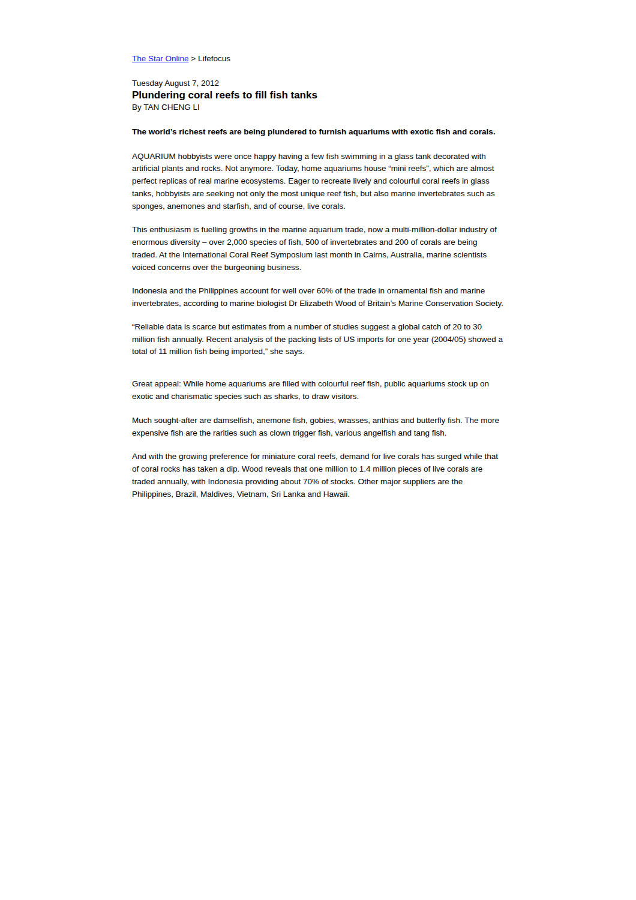The Star Online > Lifefocus
Tuesday August 7, 2012
Plundering coral reefs to fill fish tanks
By TAN CHENG LI
The world’s richest reefs are being plundered to furnish aquariums with exotic fish and corals.
AQUARIUM hobbyists were once happy having a few fish swimming in a glass tank decorated with artificial plants and rocks. Not anymore. Today, home aquariums house “mini reefs”, which are almost perfect replicas of real marine ecosystems. Eager to recreate lively and colourful coral reefs in glass tanks, hobbyists are seeking not only the most unique reef fish, but also marine invertebrates such as sponges, anemones and starfish, and of course, live corals.
This enthusiasm is fuelling growths in the marine aquarium trade, now a multi-million-dollar industry of enormous diversity – over 2,000 species of fish, 500 of invertebrates and 200 of corals are being traded. At the International Coral Reef Symposium last month in Cairns, Australia, marine scientists voiced concerns over the burgeoning business.
Indonesia and the Philippines account for well over 60% of the trade in ornamental fish and marine invertebrates, according to marine biologist Dr Elizabeth Wood of Britain’s Marine Conservation Society.
“Reliable data is scarce but estimates from a number of studies suggest a global catch of 20 to 30 million fish annually. Recent analysis of the packing lists of US imports for one year (2004/05) showed a total of 11 million fish being imported,” she says.
Great appeal: While home aquariums are filled with colourful reef fish, public aquariums stock up on exotic and charismatic species such as sharks, to draw visitors.
Much sought-after are damselfish, anemone fish, gobies, wrasses, anthias and butterfly fish. The more expensive fish are the rarities such as clown trigger fish, various angelfish and tang fish.
And with the growing preference for miniature coral reefs, demand for live corals has surged while that of coral rocks has taken a dip. Wood reveals that one million to 1.4 million pieces of live corals are traded annually, with Indonesia providing about 70% of stocks. Other major suppliers are the Philippines, Brazil, Maldives, Vietnam, Sri Lanka and Hawaii.